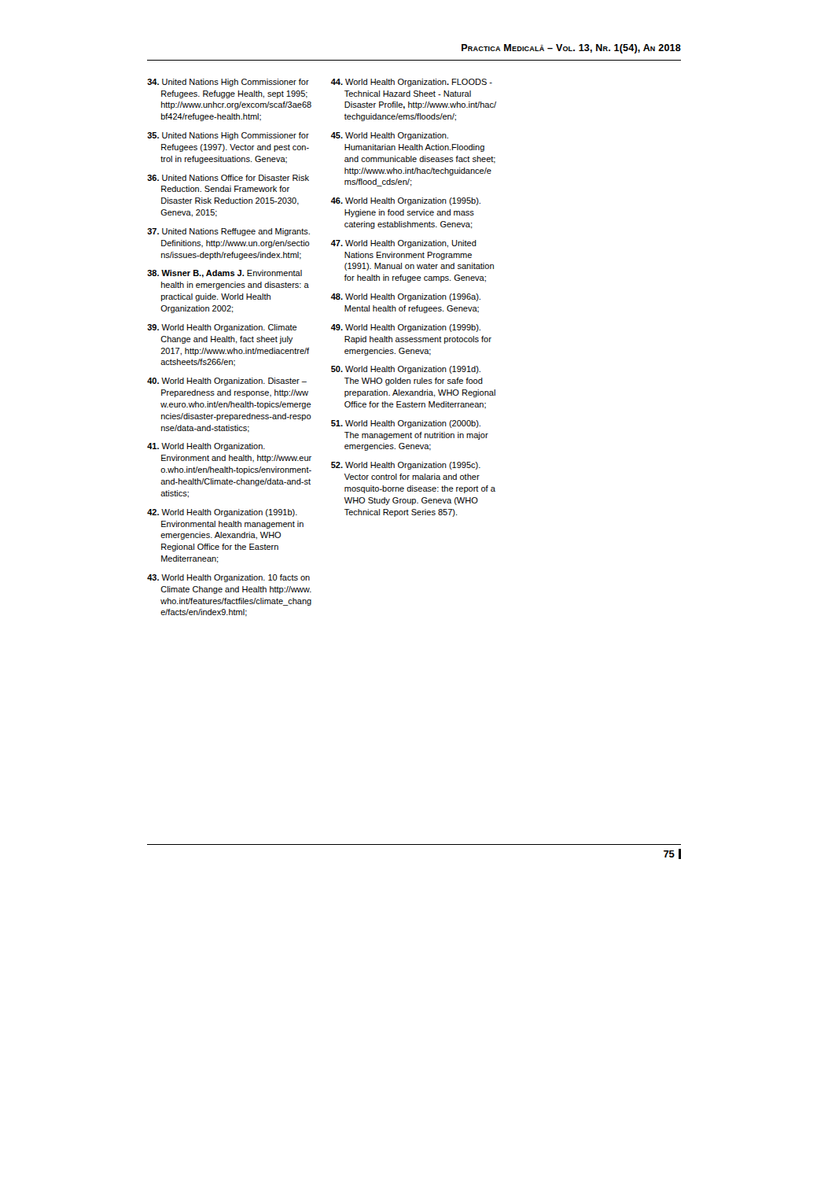Practica Medicală – Vol. 13, Nr. 1(54), An 2018
34. United Nations High Commissioner for Refugees. Refugge Health, sept 1995; http://www.unhcr.org/excom/scaf/3ae68bf424/refugee-health.html;
35. United Nations High Commissioner for Refugees (1997). Vector and pest control in refugeesituations. Geneva;
36. United Nations Office for Disaster Risk Reduction. Sendai Framework for Disaster Risk Reduction 2015-2030, Geneva, 2015;
37. United Nations Reffugee and Migrants. Definitions, http://www.un.org/en/sections/issues-depth/refugees/index.html;
38. Wisner B., Adams J. Environmental health in emergencies and disasters: a practical guide. World Health Organization 2002;
39. World Health Organization. Climate Change and Health, fact sheet july 2017, http://www.who.int/mediacentre/factsheets/fs266/en;
40. World Health Organization. Disaster – Preparedness and response, http://www.euro.who.int/en/health-topics/emergencies/disaster-preparedness-and-response/data-and-statistics;
41. World Health Organization. Environment and health, http://www.euro.who.int/en/health-topics/environment-and-health/Climate-change/data-and-statistics;
42. World Health Organization (1991b). Environmental health management in emergencies. Alexandria, WHO Regional Office for the Eastern Mediterranean;
43. World Health Organization. 10 facts on Climate Change and Health http://www.who.int/features/factfiles/climate_change/facts/en/index9.html;
44. World Health Organization. FLOODS - Technical Hazard Sheet - Natural Disaster Profile, http://www.who.int/hac/techguidance/ems/floods/en/;
45. World Health Organization. Humanitarian Health Action.Flooding and communicable diseases fact sheet; http://www.who.int/hac/techguidance/ems/flood_cds/en/;
46. World Health Organization (1995b). Hygiene in food service and mass catering establishments. Geneva;
47. World Health Organization, United Nations Environment Programme (1991). Manual on water and sanitation for health in refugee camps. Geneva;
48. World Health Organization (1996a). Mental health of refugees. Geneva;
49. World Health Organization (1999b). Rapid health assessment protocols for emergencies. Geneva;
50. World Health Organization (1991d). The WHO golden rules for safe food preparation. Alexandria, WHO Regional Office for the Eastern Mediterranean;
51. World Health Organization (2000b). The management of nutrition in major emergencies. Geneva;
52. World Health Organization (1995c). Vector control for malaria and other mosquito-borne disease: the report of a WHO Study Group. Geneva (WHO Technical Report Series 857).
75